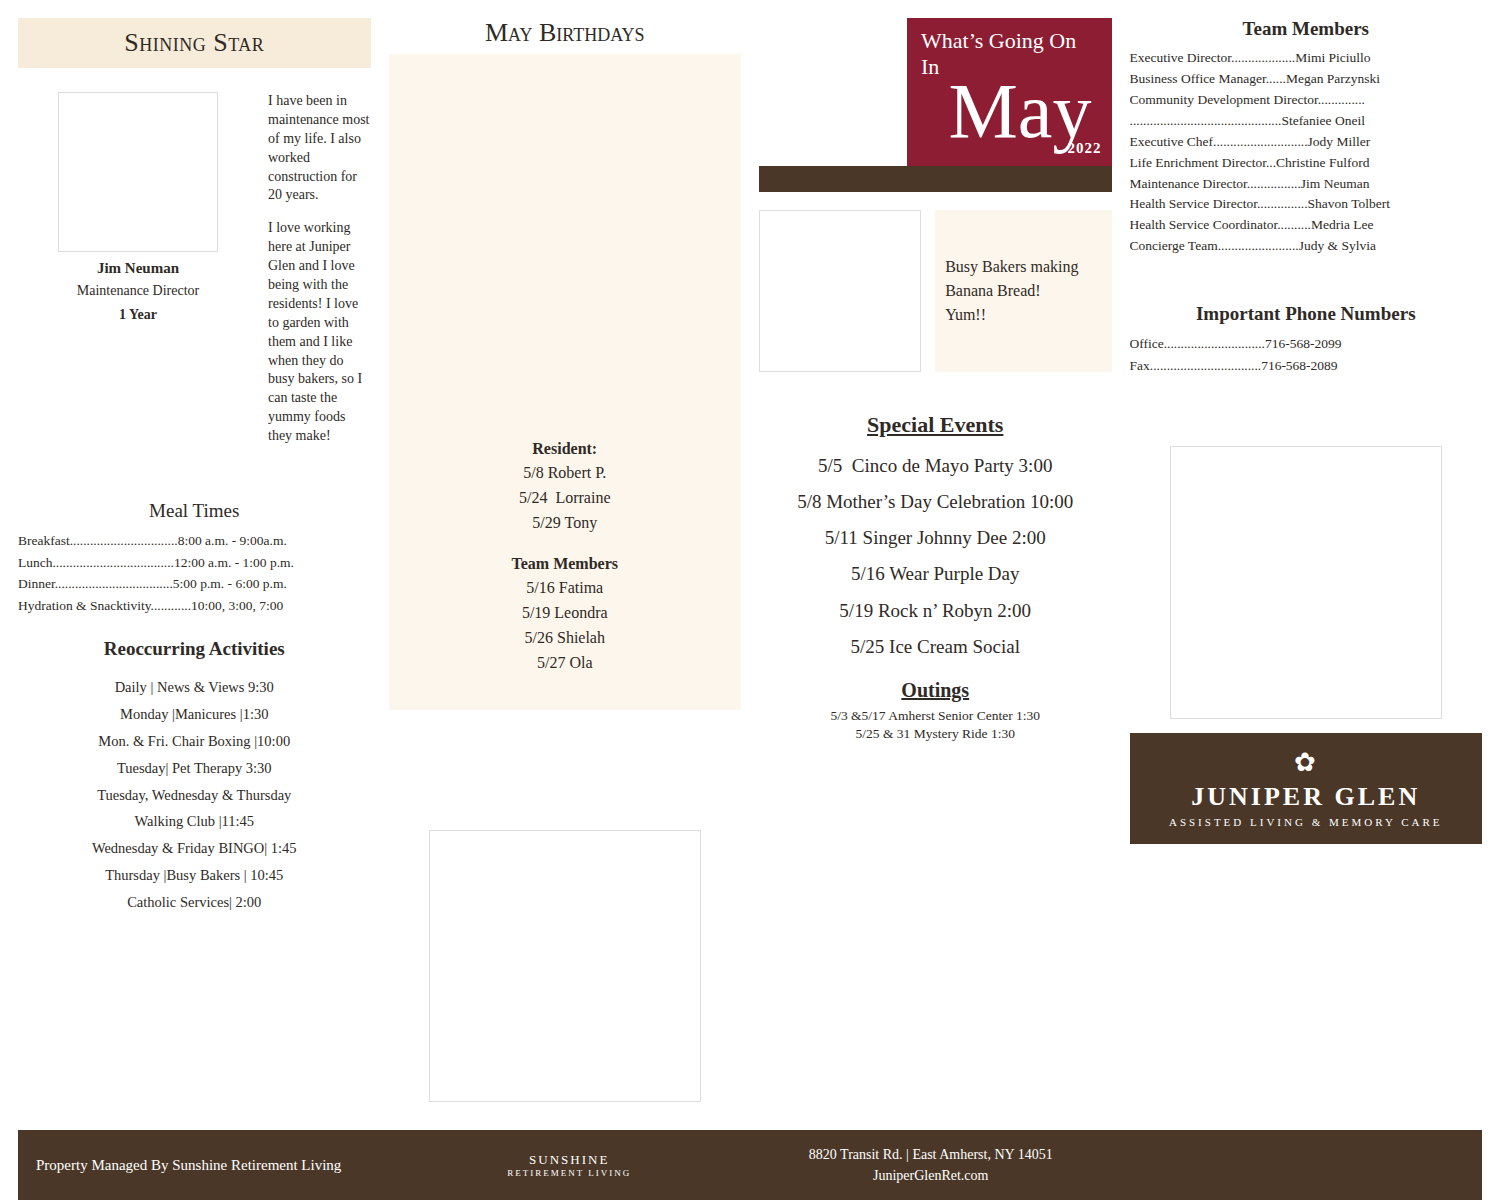Shining Star
Jim Neuman
Maintenance Director
1 Year
I have been in maintenance most of my life. I also worked construction for 20 years.
I love working here at Juniper Glen and I love being with the residents! I love to garden with them and I like when they do busy bakers, so I can taste the yummy foods they make!
Meal Times
Breakfast................................8:00 a.m. - 9:00a.m.
Lunch....................................12:00 a.m. - 1:00 p.m.
Dinner...................................5:00 p.m. - 6:00 p.m.
Hydration & Snacktivity............10:00, 3:00, 7:00
Reoccurring Activities
Daily | News & Views 9:30
Monday |Manicures |1:30
Mon. & Fri. Chair Boxing |10:00
Tuesday| Pet Therapy 3:30
Tuesday, Wednesday & Thursday
Walking Club |11:45
Wednesday & Friday BINGO| 1:45
Thursday |Busy Bakers | 10:45
Catholic Services| 2:00
May Birthdays
Resident:
5/8 Robert P.
5/24 Lorraine
5/29 Tony
Team Members
5/16 Fatima
5/19 Leondra
5/26 Shielah
5/27 Ola
What’s Going On In
May
2022
Busy Bakers making
Banana Bread!
Yum!!
Special Events
5/5 Cinco de Mayo Party 3:00
5/8 Mother’s Day Celebration 10:00
5/11 Singer Johnny Dee 2:00
5/16 Wear Purple Day
5/19 Rock n’ Robyn 2:00
5/25 Ice Cream Social
Outings
5/3 &5/17 Amherst Senior Center 1:30
5/25 & 31 Mystery Ride 1:30
Team Members
Executive Director...................Mimi Piciullo
Business Office Manager......Megan Parzynski
Community Development Director..............
.............................................Stefaniee Oneil
Executive Chef............................Jody Miller
Life Enrichment Director...Christine Fulford
Maintenance Director................Jim Neuman
Health Service Director...............Shavon Tolbert
Health Service Coordinator..........Medria Lee
Concierge Team........................Judy & Sylvia
Important Phone Numbers
Office..............................716-568-2099
Fax.................................716-568-2089
✿
JUNIPER GLEN
ASSISTED LIVING & MEMORY CARE
Property Managed By Sunshine Retirement Living
SUNSHINE RETIREMENT LIVING
8820 Transit Rd. | East Amherst, NY 14051
JuniperGlenRet.com